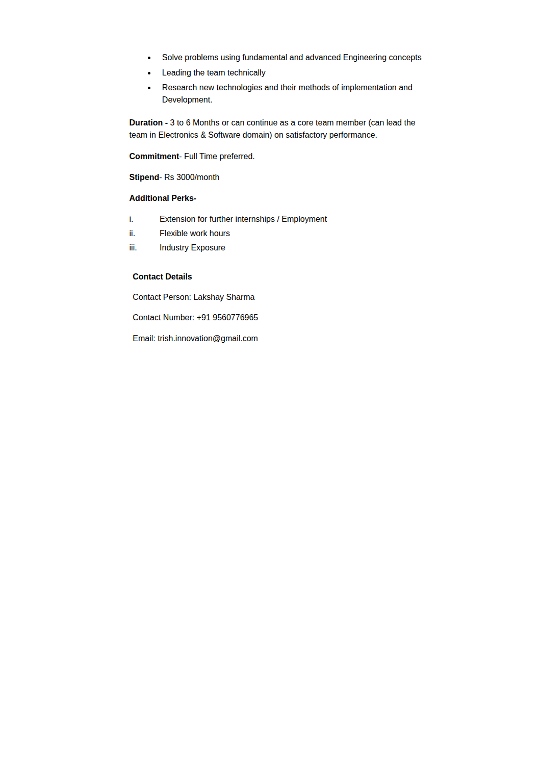Solve problems using fundamental and advanced Engineering concepts
Leading the team technically
Research new technologies and their methods of implementation and Development.
Duration - 3 to 6 Months or can continue as a core team member (can lead the team in Electronics & Software domain) on satisfactory performance.
Commitment- Full Time preferred.
Stipend- Rs 3000/month
Additional Perks-
i. Extension for further internships / Employment
ii. Flexible work hours
iii. Industry Exposure
Contact Details
Contact Person: Lakshay Sharma
Contact Number: +91 9560776965
Email: trish.innovation@gmail.com